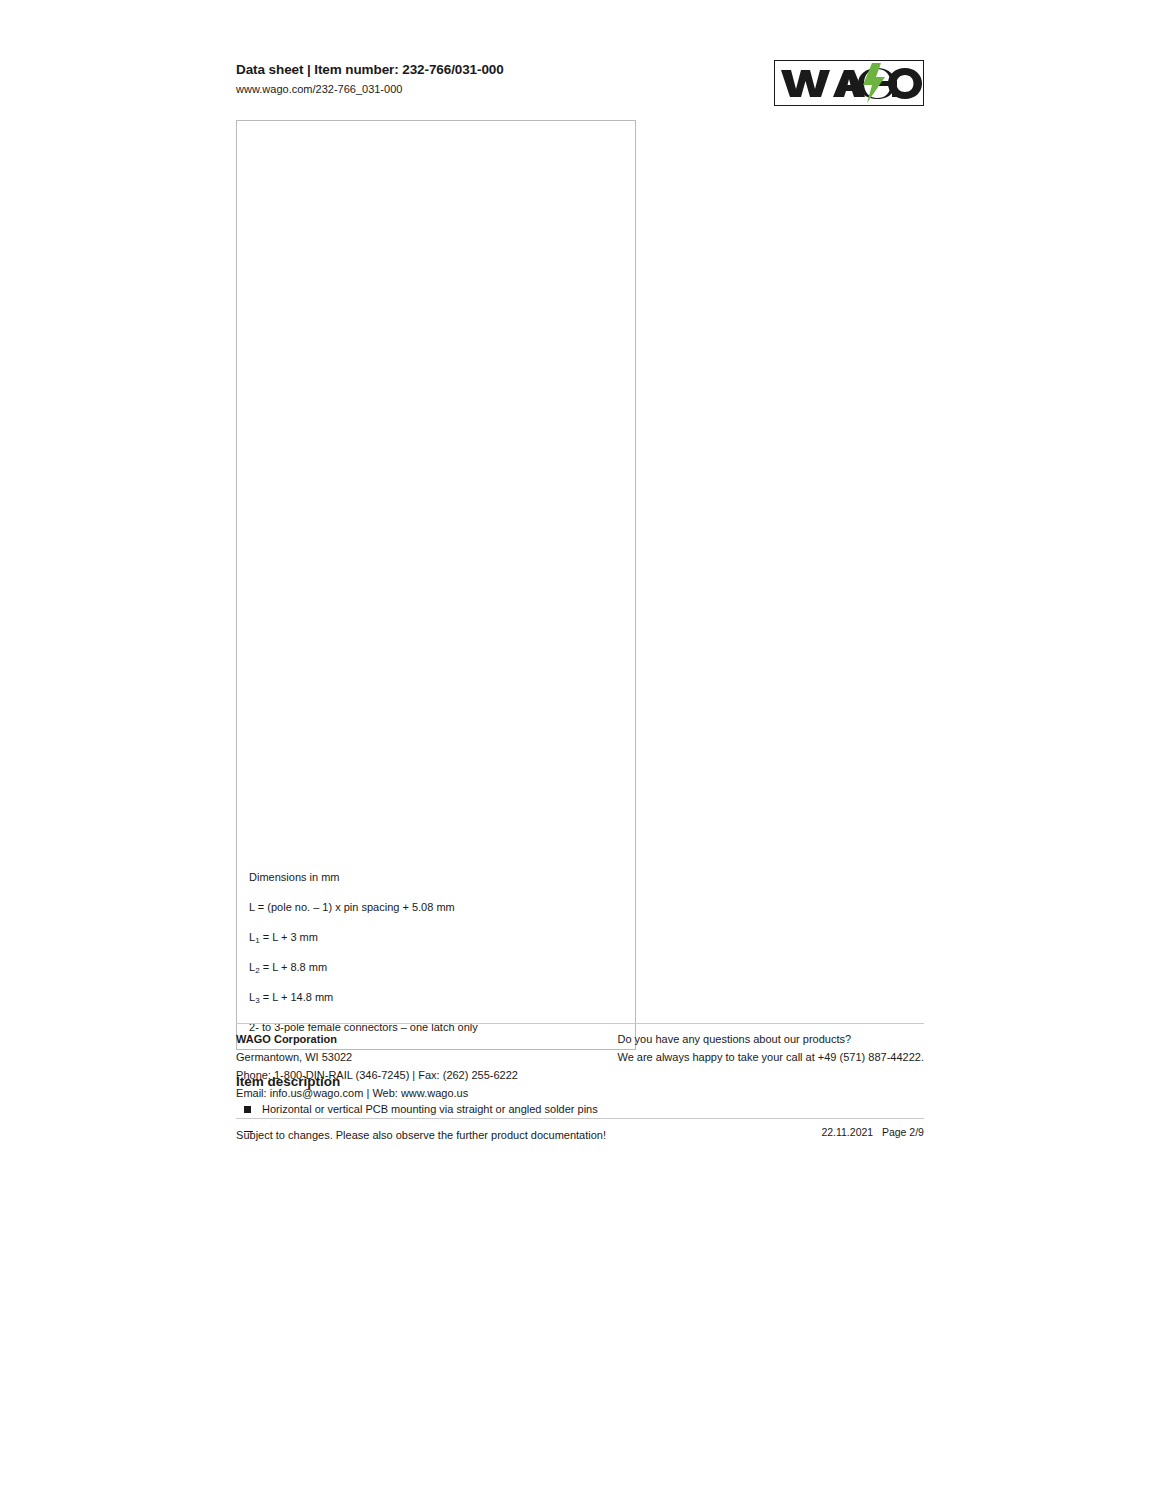Data sheet | Item number: 232-766/031-000
www.wago.com/232-766_031-000
Dimensions in mm
L = (pole no. – 1) x pin spacing + 5.08 mm
L1 = L + 3 mm
L2 = L + 8.8 mm
L3 = L + 14.8 mm
2- to 3-pole female connectors – one latch only
Item description
Horizontal or vertical PCB mounting via straight or angled solder pins
Subject to changes. Please also observe the further product documentation!
WAGO Corporation
Germantown, WI 53022
Phone: 1-800-DIN-RAIL (346-7245) | Fax: (262) 255-6222
Email: info.us@wago.com | Web: www.wago.us
Do you have any questions about our products?
We are always happy to take your call at +49 (571) 887-44222.
22.11.2021 Page 2/9